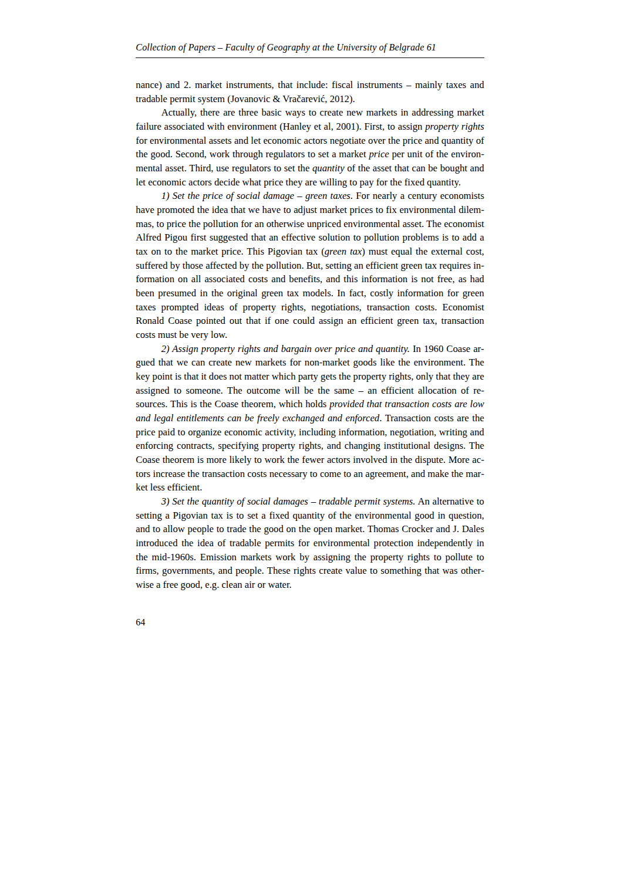Collection of Papers – Faculty of Geography at the University of Belgrade 61
nance) and 2. market instruments, that include: fiscal instruments – mainly taxes and tradable permit system (Jovanovic & Vračarević, 2012).
Actually, there are three basic ways to create new markets in addressing market failure associated with environment (Hanley et al, 2001). First, to assign property rights for environmental assets and let economic actors negotiate over the price and quantity of the good. Second, work through regulators to set a market price per unit of the environmental asset. Third, use regulators to set the quantity of the asset that can be bought and let economic actors decide what price they are willing to pay for the fixed quantity.
1) Set the price of social damage – green taxes. For nearly a century economists have promoted the idea that we have to adjust market prices to fix environmental dilemmas, to price the pollution for an otherwise unpriced environmental asset. The economist Alfred Pigou first suggested that an effective solution to pollution problems is to add a tax on to the market price. This Pigovian tax (green tax) must equal the external cost, suffered by those affected by the pollution. But, setting an efficient green tax requires information on all associated costs and benefits, and this information is not free, as had been presumed in the original green tax models. In fact, costly information for green taxes prompted ideas of property rights, negotiations, transaction costs. Economist Ronald Coase pointed out that if one could assign an efficient green tax, transaction costs must be very low.
2) Assign property rights and bargain over price and quantity. In 1960 Coase argued that we can create new markets for non-market goods like the environment. The key point is that it does not matter which party gets the property rights, only that they are assigned to someone. The outcome will be the same – an efficient allocation of resources. This is the Coase theorem, which holds provided that transaction costs are low and legal entitlements can be freely exchanged and enforced. Transaction costs are the price paid to organize economic activity, including information, negotiation, writing and enforcing contracts, specifying property rights, and changing institutional designs. The Coase theorem is more likely to work the fewer actors involved in the dispute. More actors increase the transaction costs necessary to come to an agreement, and make the market less efficient.
3) Set the quantity of social damages – tradable permit systems. An alternative to setting a Pigovian tax is to set a fixed quantity of the environmental good in question, and to allow people to trade the good on the open market. Thomas Crocker and J. Dales introduced the idea of tradable permits for environmental protection independently in the mid-1960s. Emission markets work by assigning the property rights to pollute to firms, governments, and people. These rights create value to something that was otherwise a free good, e.g. clean air or water.
64